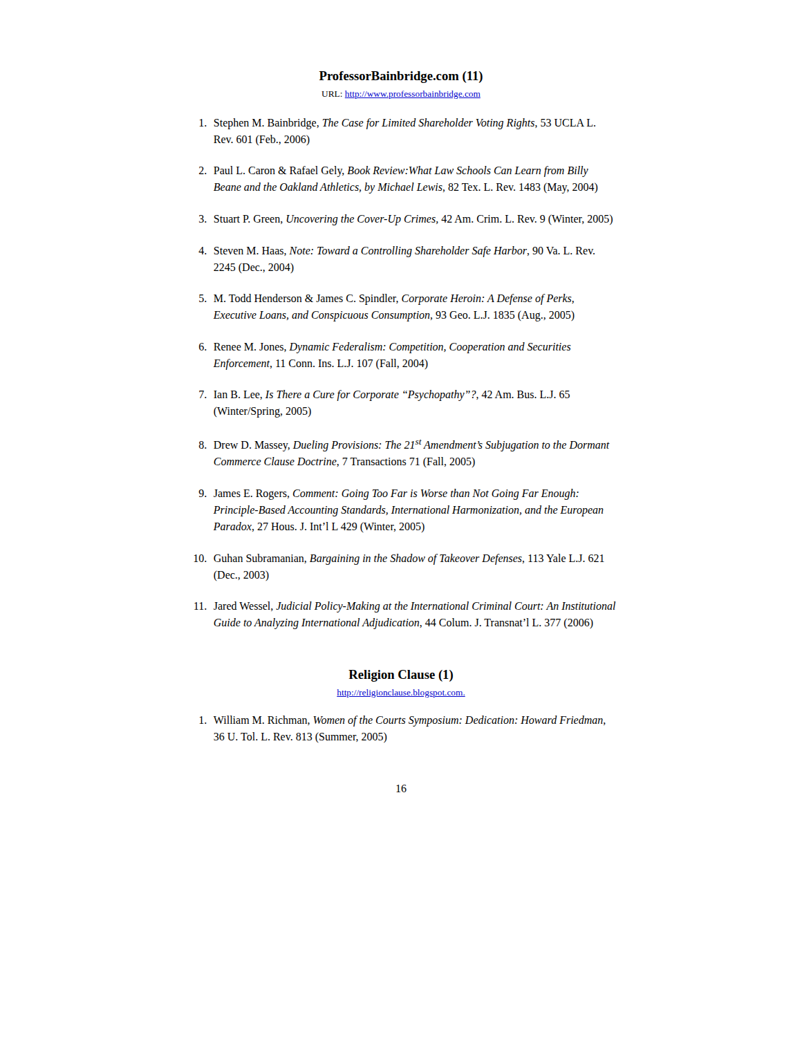ProfessorBainbridge.com (11)
URL: http://www.professorbainbridge.com
Stephen M. Bainbridge, The Case for Limited Shareholder Voting Rights, 53 UCLA L. Rev. 601 (Feb., 2006)
Paul L. Caron & Rafael Gely, Book Review:What Law Schools Can Learn from Billy Beane and the Oakland Athletics, by Michael Lewis, 82 Tex. L. Rev. 1483 (May, 2004)
Stuart P. Green, Uncovering the Cover-Up Crimes, 42 Am. Crim. L. Rev. 9 (Winter, 2005)
Steven M. Haas, Note: Toward a Controlling Shareholder Safe Harbor, 90 Va. L. Rev. 2245 (Dec., 2004)
M. Todd Henderson & James C. Spindler, Corporate Heroin: A Defense of Perks, Executive Loans, and Conspicuous Consumption, 93 Geo. L.J. 1835 (Aug., 2005)
Renee M. Jones, Dynamic Federalism: Competition, Cooperation and Securities Enforcement, 11 Conn. Ins. L.J. 107 (Fall, 2004)
Ian B. Lee, Is There a Cure for Corporate “Psychopathy”?, 42 Am. Bus. L.J. 65 (Winter/Spring, 2005)
Drew D. Massey, Dueling Provisions: The 21st Amendment’s Subjugation to the Dormant Commerce Clause Doctrine, 7 Transactions 71 (Fall, 2005)
James E. Rogers, Comment: Going Too Far is Worse than Not Going Far Enough: Principle-Based Accounting Standards, International Harmonization, and the European Paradox, 27 Hous. J. Int’l L 429 (Winter, 2005)
Guhan Subramanian, Bargaining in the Shadow of Takeover Defenses, 113 Yale L.J. 621 (Dec., 2003)
Jared Wessel, Judicial Policy-Making at the International Criminal Court: An Institutional Guide to Analyzing International Adjudication, 44 Colum. J. Transnat’l L. 377 (2006)
Religion Clause (1)
http://religionclause.blogspot.com.
William M. Richman, Women of the Courts Symposium: Dedication: Howard Friedman, 36 U. Tol. L. Rev. 813 (Summer, 2005)
16